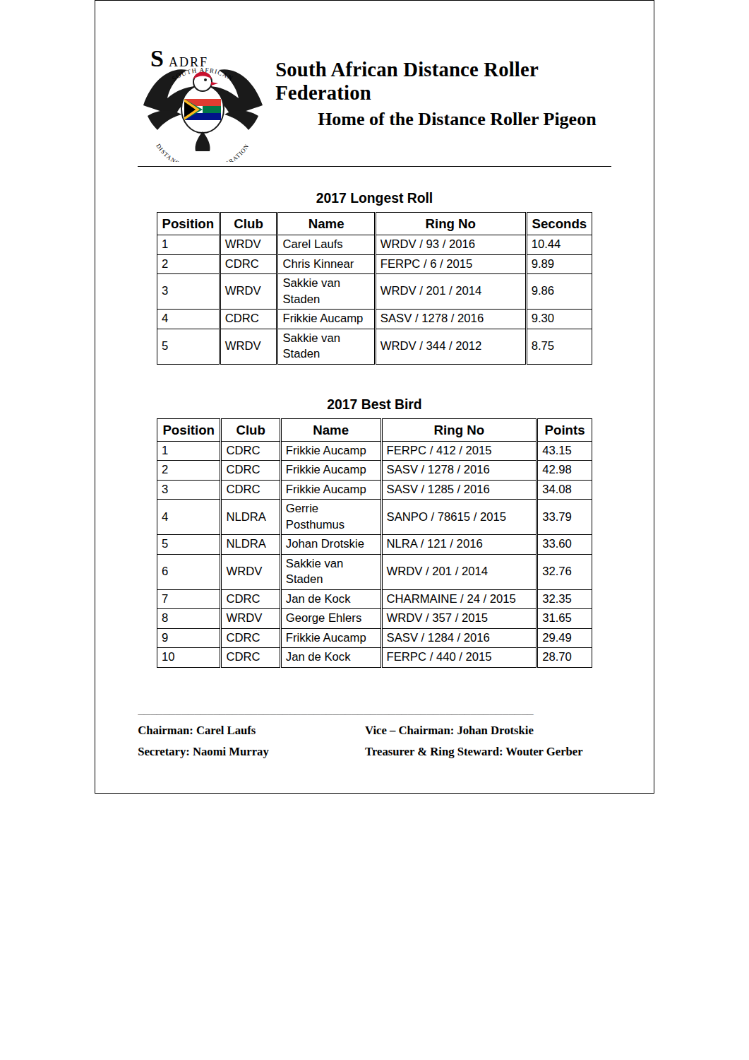SOUTH AFRICAN DISTANCE ROLLER FEDERATION S ADRF
South African Distance Roller Federation
Home of the Distance Roller Pigeon
2017 Longest Roll
| Position | Club | Name | Ring No | Seconds |
| --- | --- | --- | --- | --- |
| 1 | WRDV | Carel Laufs | WRDV / 93 / 2016 | 10.44 |
| 2 | CDRC | Chris Kinnear | FERPC / 6 / 2015 | 9.89 |
| 3 | WRDV | Sakkie van Staden | WRDV / 201 / 2014 | 9.86 |
| 4 | CDRC | Frikkie Aucamp | SASV / 1278 / 2016 | 9.30 |
| 5 | WRDV | Sakkie van Staden | WRDV / 344 / 2012 | 8.75 |
2017 Best Bird
| Position | Club | Name | Ring No | Points |
| --- | --- | --- | --- | --- |
| 1 | CDRC | Frikkie Aucamp | FERPC / 412 / 2015 | 43.15 |
| 2 | CDRC | Frikkie Aucamp | SASV / 1278 / 2016 | 42.98 |
| 3 | CDRC | Frikkie Aucamp | SASV / 1285 / 2016 | 34.08 |
| 4 | NLDRA | Gerrie Posthumus | SANPO / 78615 / 2015 | 33.79 |
| 5 | NLDRA | Johan Drotskie | NLRA / 121 / 2016 | 33.60 |
| 6 | WRDV | Sakkie van Staden | WRDV / 201 / 2014 | 32.76 |
| 7 | CDRC | Jan de Kock | CHARMAINE / 24 / 2015 | 32.35 |
| 8 | WRDV | George Ehlers | WRDV / 357 / 2015 | 31.65 |
| 9 | CDRC | Frikkie Aucamp | SASV / 1284 / 2016 | 29.49 |
| 10 | CDRC | Jan de Kock | FERPC / 440 / 2015 | 28.70 |
_______________________________________________________________
Chairman: Carel Laufs
Vice – Chairman: Johan Drotskie
Secretary: Naomi Murray
Treasurer & Ring Steward: Wouter Gerber